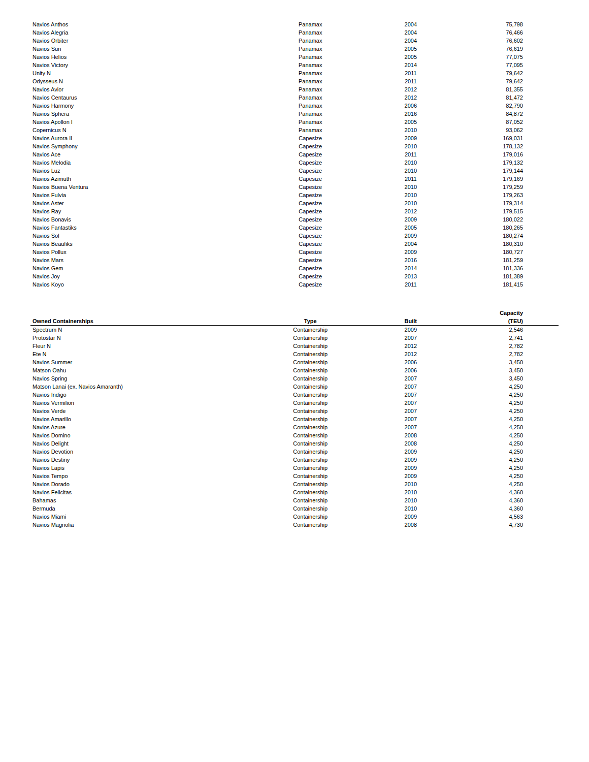| Navios Anthos | Panamax | 2004 | 75,798 |
| Navios Alegria | Panamax | 2004 | 76,466 |
| Navios Orbiter | Panamax | 2004 | 76,602 |
| Navios Sun | Panamax | 2005 | 76,619 |
| Navios Helios | Panamax | 2005 | 77,075 |
| Navios Victory | Panamax | 2014 | 77,095 |
| Unity N | Panamax | 2011 | 79,642 |
| Odysseus N | Panamax | 2011 | 79,642 |
| Navios Avior | Panamax | 2012 | 81,355 |
| Navios Centaurus | Panamax | 2012 | 81,472 |
| Navios Harmony | Panamax | 2006 | 82,790 |
| Navios Sphera | Panamax | 2016 | 84,872 |
| Navios Apollon I | Panamax | 2005 | 87,052 |
| Copernicus N | Panamax | 2010 | 93,062 |
| Navios Aurora II | Capesize | 2009 | 169,031 |
| Navios Symphony | Capesize | 2010 | 178,132 |
| Navios Ace | Capesize | 2011 | 179,016 |
| Navios Melodia | Capesize | 2010 | 179,132 |
| Navios Luz | Capesize | 2010 | 179,144 |
| Navios Azimuth | Capesize | 2011 | 179,169 |
| Navios Buena Ventura | Capesize | 2010 | 179,259 |
| Navios Fulvia | Capesize | 2010 | 179,263 |
| Navios Aster | Capesize | 2010 | 179,314 |
| Navios Ray | Capesize | 2012 | 179,515 |
| Navios Bonavis | Capesize | 2009 | 180,022 |
| Navios Fantastiks | Capesize | 2005 | 180,265 |
| Navios Sol | Capesize | 2009 | 180,274 |
| Navios Beaufiks | Capesize | 2004 | 180,310 |
| Navios Pollux | Capesize | 2009 | 180,727 |
| Navios Mars | Capesize | 2016 | 181,259 |
| Navios Gem | Capesize | 2014 | 181,336 |
| Navios Joy | Capesize | 2013 | 181,389 |
| Navios Koyo | Capesize | 2011 | 181,415 |
| | | | Capacity |
| Owned Containerships | Type | Built | (TEU) |
| Spectrum N | Containership | 2009 | 2,546 |
| Protostar N | Containership | 2007 | 2,741 |
| Fleur N | Containership | 2012 | 2,782 |
| Ete N | Containership | 2012 | 2,782 |
| Navios Summer | Containership | 2006 | 3,450 |
| Matson Oahu | Containership | 2006 | 3,450 |
| Navios Spring | Containership | 2007 | 3,450 |
| Matson Lanai (ex. Navios Amaranth) | Containership | 2007 | 4,250 |
| Navios Indigo | Containership | 2007 | 4,250 |
| Navios Vermilion | Containership | 2007 | 4,250 |
| Navios Verde | Containership | 2007 | 4,250 |
| Navios Amarillo | Containership | 2007 | 4,250 |
| Navios Azure | Containership | 2007 | 4,250 |
| Navios Domino | Containership | 2008 | 4,250 |
| Navios Delight | Containership | 2008 | 4,250 |
| Navios Devotion | Containership | 2009 | 4,250 |
| Navios Destiny | Containership | 2009 | 4,250 |
| Navios Lapis | Containership | 2009 | 4,250 |
| Navios Tempo | Containership | 2009 | 4,250 |
| Navios Dorado | Containership | 2010 | 4,250 |
| Navios Felicitas | Containership | 2010 | 4,360 |
| Bahamas | Containership | 2010 | 4,360 |
| Bermuda | Containership | 2010 | 4,360 |
| Navios Miami | Containership | 2009 | 4,563 |
| Navios Magnolia | Containership | 2008 | 4,730 |